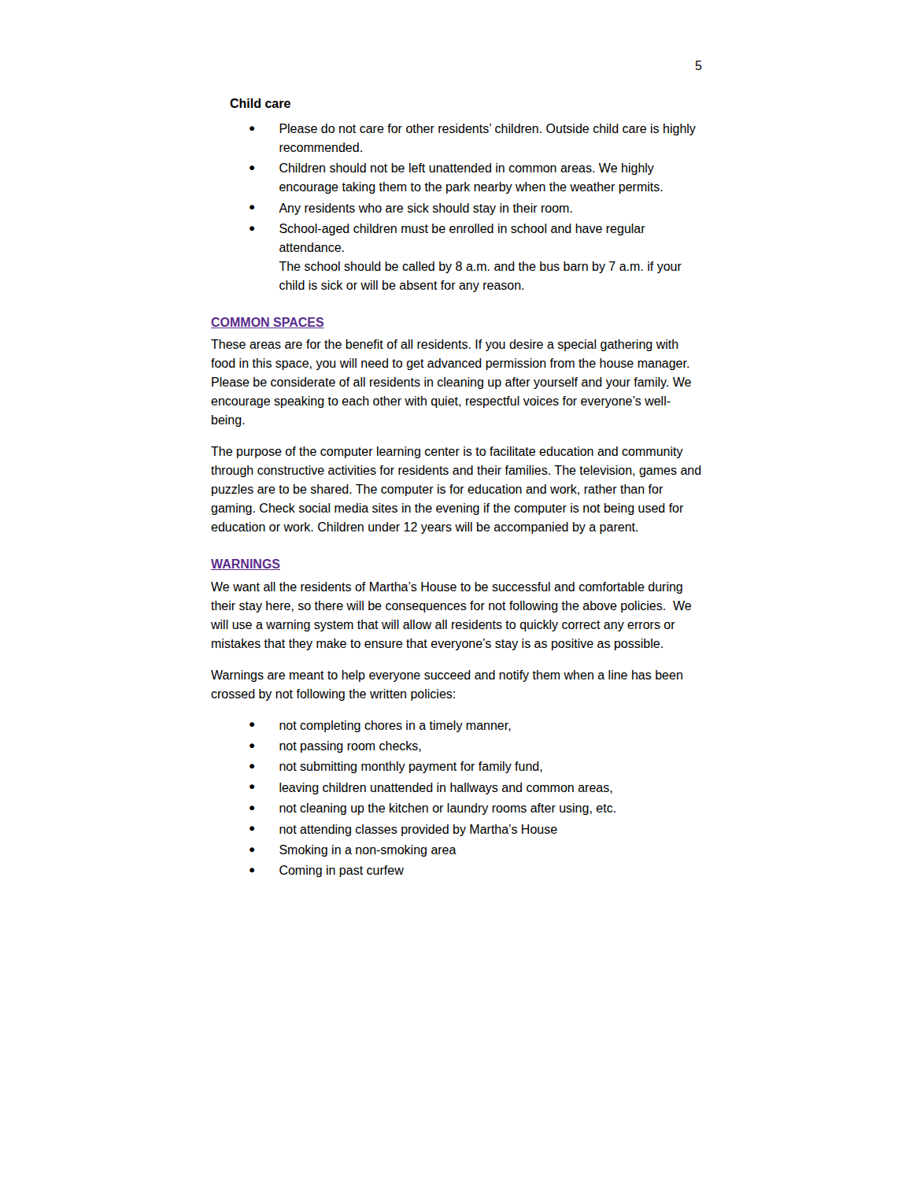5
Child care
Please do not care for other residents’ children. Outside child care is highly recommended.
Children should not be left unattended in common areas. We highly encourage taking them to the park nearby when the weather permits.
Any residents who are sick should stay in their room.
School-aged children must be enrolled in school and have regular attendance.
The school should be called by 8 a.m. and the bus barn by 7 a.m. if your child is sick or will be absent for any reason.
COMMON SPACES
These areas are for the benefit of all residents. If you desire a special gathering with food in this space, you will need to get advanced permission from the house manager. Please be considerate of all residents in cleaning up after yourself and your family. We encourage speaking to each other with quiet, respectful voices for everyone’s well-being.
The purpose of the computer learning center is to facilitate education and community through constructive activities for residents and their families. The television, games and puzzles are to be shared. The computer is for education and work, rather than for gaming. Check social media sites in the evening if the computer is not being used for education or work. Children under 12 years will be accompanied by a parent.
WARNINGS
We want all the residents of Martha’s House to be successful and comfortable during their stay here, so there will be consequences for not following the above policies. We will use a warning system that will allow all residents to quickly correct any errors or mistakes that they make to ensure that everyone’s stay is as positive as possible.
Warnings are meant to help everyone succeed and notify them when a line has been crossed by not following the written policies:
not completing chores in a timely manner,
not passing room checks,
not submitting monthly payment for family fund,
leaving children unattended in hallways and common areas,
not cleaning up the kitchen or laundry rooms after using, etc.
not attending classes provided by Martha’s House
Smoking in a non-smoking area
Coming in past curfew